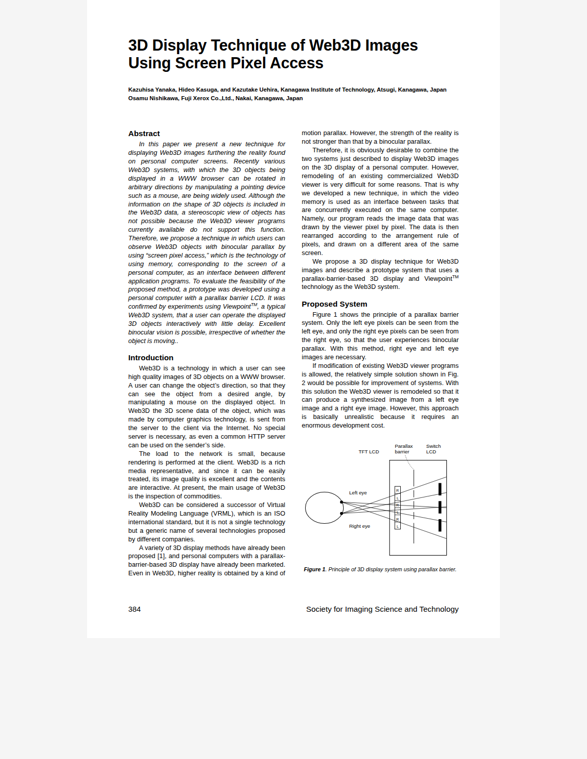3D Display Technique of Web3D Images Using Screen Pixel Access
Kazuhisa Yanaka, Hideo Kasuga, and Kazutake Uehira, Kanagawa Institute of Technology, Atsugi, Kanagawa, Japan
Osamu Nishikawa, Fuji Xerox Co.,Ltd., Nakai, Kanagawa, Japan
Abstract
In this paper we present a new technique for displaying Web3D images furthering the reality found on personal computer screens. Recently various Web3D systems, with which the 3D objects being displayed in a WWW browser can be rotated in arbitrary directions by manipulating a pointing device such as a mouse, are being widely used. Although the information on the shape of 3D objects is included in the Web3D data, a stereoscopic view of objects has not possible because the Web3D viewer programs currently available do not support this function. Therefore, we propose a technique in which users can observe Web3D objects with binocular parallax by using “screen pixel access,” which is the technology of using memory, corresponding to the screen of a personal computer, as an interface between different application programs. To evaluate the feasibility of the proposed method, a prototype was developed using a personal computer with a parallax barrier LCD. It was confirmed by experiments using ViewpointTM, a typical Web3D system, that a user can operate the displayed 3D objects interactively with little delay. Excellent binocular vision is possible, irrespective of whether the object is moving..
Introduction
Web3D is a technology in which a user can see high quality images of 3D objects on a WWW browser. A user can change the object’s direction, so that they can see the object from a desired angle, by manipulating a mouse on the displayed object. In Web3D the 3D scene data of the object, which was made by computer graphics technology, is sent from the server to the client via the Internet. No special server is necessary, as even a common HTTP server can be used on the sender’s side.
The load to the network is small, because rendering is performed at the client. Web3D is a rich media representative, and since it can be easily treated, its image quality is excellent and the contents are interactive. At present, the main usage of Web3D is the inspection of commodities.
Web3D can be considered a successor of Virtual Reality Modeling Language (VRML), which is an ISO international standard, but it is not a single technology but a generic name of several technologies proposed by different companies.
A variety of 3D display methods have already been proposed [1], and personal computers with a parallax-barrier-based 3D display have already been marketed. Even in Web3D, higher reality is obtained by a kind of motion parallax. However, the strength of the reality is not stronger than that by a binocular parallax.
Therefore, it is obviously desirable to combine the two systems just described to display Web3D images on the 3D display of a personal computer. However, remodeling of an existing commercialized Web3D viewer is very difficult for some reasons. That is why we developed a new technique, in which the video memory is used as an interface between tasks that are concurrently executed on the same computer. Namely, our program reads the image data that was drawn by the viewer pixel by pixel. The data is then rearranged according to the arrangement rule of pixels, and drawn on a different area of the same screen.
We propose a 3D display technique for Web3D images and describe a prototype system that uses a parallax-barrier-based 3D display and ViewpointTM technology as the Web3D system.
Proposed System
Figure 1 shows the principle of a parallax barrier system. Only the left eye pixels can be seen from the left eye, and only the right eye pixels can be seen from the right eye, so that the user experiences binocular parallax. With this method, right eye and left eye images are necessary.
If modification of existing Web3D viewer programs is allowed, the relatively simple solution shown in Fig. 2 would be possible for improvement of systems. With this solution the Web3D viewer is remodeled so that it can produce a synthesized image from a left eye image and a right eye image. However, this approach is basically unrealistic because it requires an enormous development cost.
Parallax barrier Switch LCD TFT LCD R L R L R L Left eye Right eye
Figure 1. Principle of 3D display system using parallax barrier.
384
Society for Imaging Science and Technology